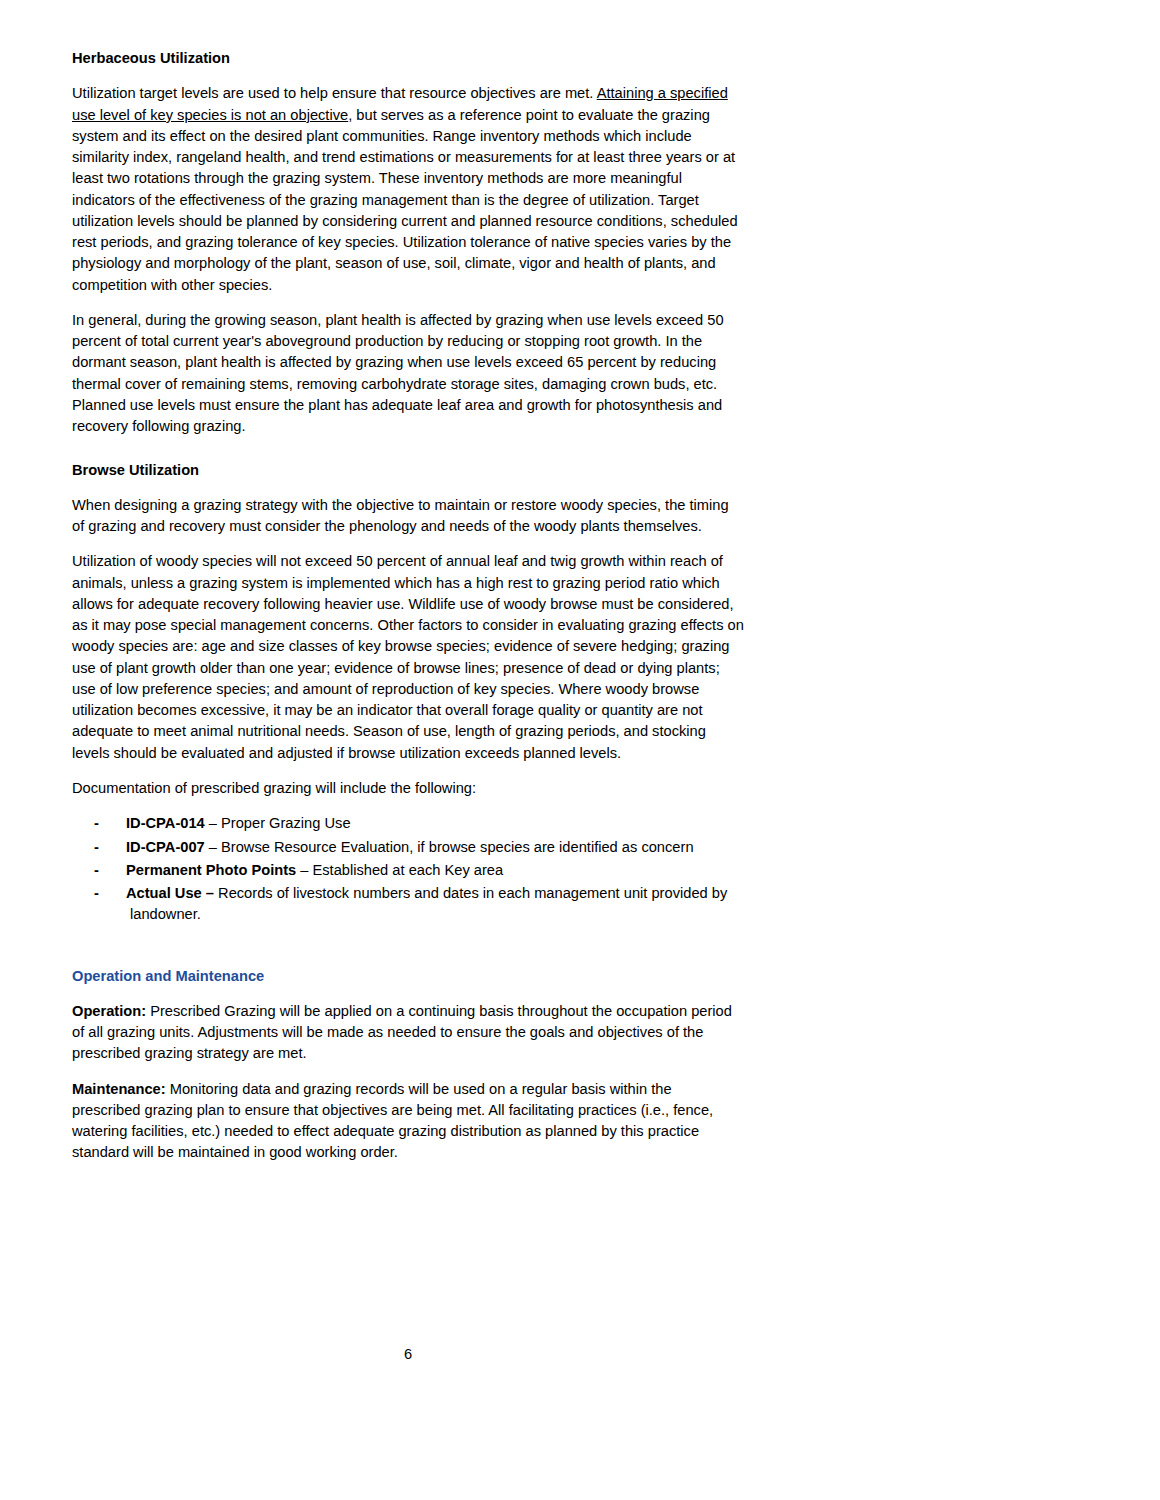Herbaceous Utilization
Utilization target levels are used to help ensure that resource objectives are met. Attaining a specified use level of key species is not an objective, but serves as a reference point to evaluate the grazing system and its effect on the desired plant communities. Range inventory methods which include similarity index, rangeland health, and trend estimations or measurements for at least three years or at least two rotations through the grazing system. These inventory methods are more meaningful indicators of the effectiveness of the grazing management than is the degree of utilization. Target utilization levels should be planned by considering current and planned resource conditions, scheduled rest periods, and grazing tolerance of key species. Utilization tolerance of native species varies by the physiology and morphology of the plant, season of use, soil, climate, vigor and health of plants, and competition with other species.
In general, during the growing season, plant health is affected by grazing when use levels exceed 50 percent of total current year's aboveground production by reducing or stopping root growth. In the dormant season, plant health is affected by grazing when use levels exceed 65 percent by reducing thermal cover of remaining stems, removing carbohydrate storage sites, damaging crown buds, etc. Planned use levels must ensure the plant has adequate leaf area and growth for photosynthesis and recovery following grazing.
Browse Utilization
When designing a grazing strategy with the objective to maintain or restore woody species, the timing of grazing and recovery must consider the phenology and needs of the woody plants themselves.
Utilization of woody species will not exceed 50 percent of annual leaf and twig growth within reach of animals, unless a grazing system is implemented which has a high rest to grazing period ratio which allows for adequate recovery following heavier use. Wildlife use of woody browse must be considered, as it may pose special management concerns. Other factors to consider in evaluating grazing effects on woody species are: age and size classes of key browse species; evidence of severe hedging; grazing use of plant growth older than one year; evidence of browse lines; presence of dead or dying plants; use of low preference species; and amount of reproduction of key species. Where woody browse utilization becomes excessive, it may be an indicator that overall forage quality or quantity are not adequate to meet animal nutritional needs. Season of use, length of grazing periods, and stocking levels should be evaluated and adjusted if browse utilization exceeds planned levels.
Documentation of prescribed grazing will include the following:
-ID-CPA-014 – Proper Grazing Use
-ID-CPA-007 – Browse Resource Evaluation, if browse species are identified as concern
-Permanent Photo Points – Established at each Key area
-Actual Use – Records of livestock numbers and dates in each management unit provided by landowner.
Operation and Maintenance
Operation: Prescribed Grazing will be applied on a continuing basis throughout the occupation period of all grazing units. Adjustments will be made as needed to ensure the goals and objectives of the prescribed grazing strategy are met.
Maintenance: Monitoring data and grazing records will be used on a regular basis within the prescribed grazing plan to ensure that objectives are being met. All facilitating practices (i.e., fence, watering facilities, etc.) needed to effect adequate grazing distribution as planned by this practice standard will be maintained in good working order.
6